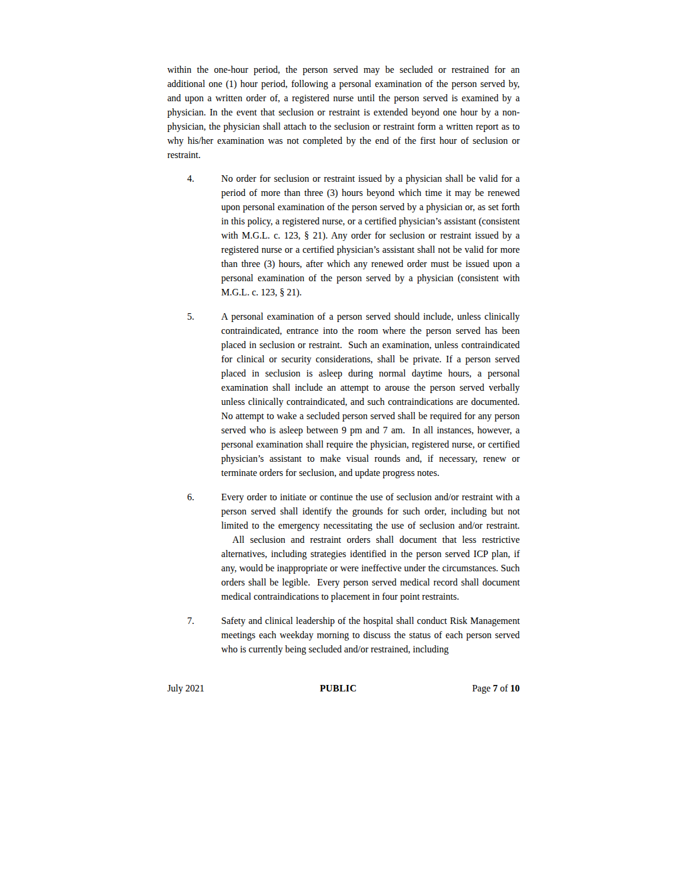within the one-hour period, the person served may be secluded or restrained for an additional one (1) hour period, following a personal examination of the person served by, and upon a written order of, a registered nurse until the person served is examined by a physician. In the event that seclusion or restraint is extended beyond one hour by a non-physician, the physician shall attach to the seclusion or restraint form a written report as to why his/her examination was not completed by the end of the first hour of seclusion or restraint.
4. No order for seclusion or restraint issued by a physician shall be valid for a period of more than three (3) hours beyond which time it may be renewed upon personal examination of the person served by a physician or, as set forth in this policy, a registered nurse, or a certified physician’s assistant (consistent with M.G.L. c. 123, § 21). Any order for seclusion or restraint issued by a registered nurse or a certified physician’s assistant shall not be valid for more than three (3) hours, after which any renewed order must be issued upon a personal examination of the person served by a physician (consistent with M.G.L. c. 123, § 21).
5. A personal examination of a person served should include, unless clinically contraindicated, entrance into the room where the person served has been placed in seclusion or restraint. Such an examination, unless contraindicated for clinical or security considerations, shall be private. If a person served placed in seclusion is asleep during normal daytime hours, a personal examination shall include an attempt to arouse the person served verbally unless clinically contraindicated, and such contraindications are documented. No attempt to wake a secluded person served shall be required for any person served who is asleep between 9 pm and 7 am. In all instances, however, a personal examination shall require the physician, registered nurse, or certified physician’s assistant to make visual rounds and, if necessary, renew or terminate orders for seclusion, and update progress notes.
6. Every order to initiate or continue the use of seclusion and/or restraint with a person served shall identify the grounds for such order, including but not limited to the emergency necessitating the use of seclusion and/or restraint. All seclusion and restraint orders shall document that less restrictive alternatives, including strategies identified in the person served ICP plan, if any, would be inappropriate or were ineffective under the circumstances. Such orders shall be legible. Every person served medical record shall document medical contraindications to placement in four point restraints.
7. Safety and clinical leadership of the hospital shall conduct Risk Management meetings each weekday morning to discuss the status of each person served who is currently being secluded and/or restrained, including
July 2021 PUBLIC Page 7 of 10